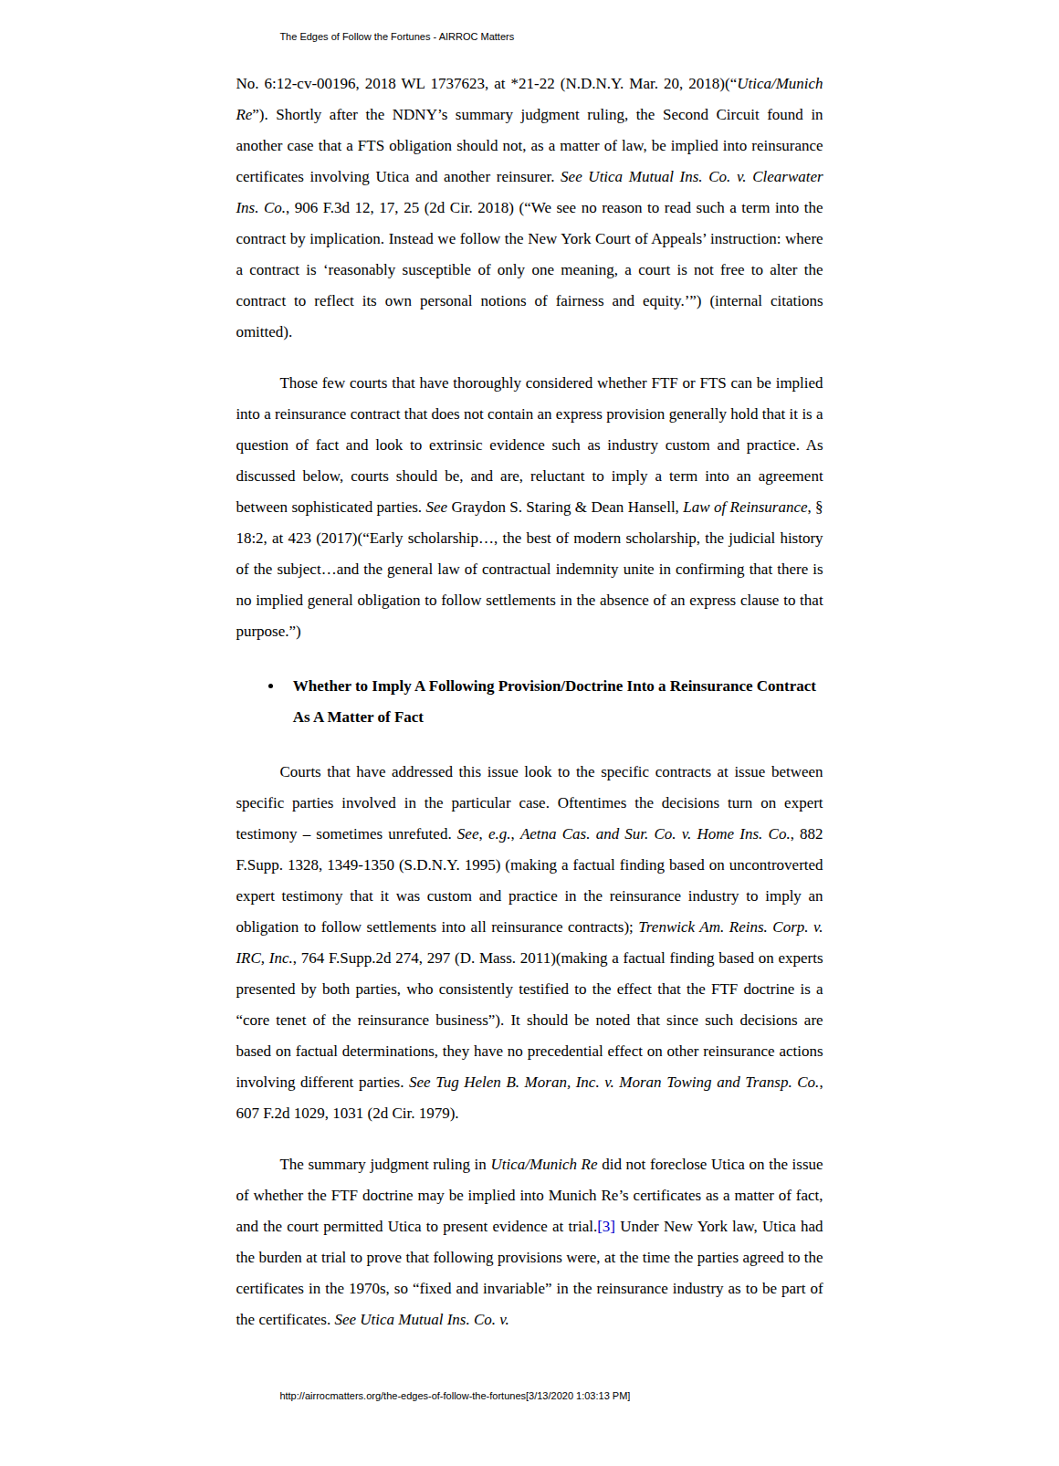The Edges of Follow the Fortunes - AIRROC Matters
No. 6:12-cv-00196, 2018 WL 1737623, at *21-22 (N.D.N.Y. Mar. 20, 2018)(“Utica/Munich Re”). Shortly after the NDNY’s summary judgment ruling, the Second Circuit found in another case that a FTS obligation should not, as a matter of law, be implied into reinsurance certificates involving Utica and another reinsurer. See Utica Mutual Ins. Co. v. Clearwater Ins. Co., 906 F.3d 12, 17, 25 (2d Cir. 2018) (“We see no reason to read such a term into the contract by implication. Instead we follow the New York Court of Appeals’ instruction: where a contract is ‘reasonably susceptible of only one meaning, a court is not free to alter the contract to reflect its own personal notions of fairness and equity.’”) (internal citations omitted).
Those few courts that have thoroughly considered whether FTF or FTS can be implied into a reinsurance contract that does not contain an express provision generally hold that it is a question of fact and look to extrinsic evidence such as industry custom and practice. As discussed below, courts should be, and are, reluctant to imply a term into an agreement between sophisticated parties. See Graydon S. Staring & Dean Hansell, Law of Reinsurance, § 18:2, at 423 (2017)(“Early scholarship…, the best of modern scholarship, the judicial history of the subject…and the general law of contractual indemnity unite in confirming that there is no implied general obligation to follow settlements in the absence of an express clause to that purpose.”)
Whether to Imply A Following Provision/Doctrine Into a Reinsurance Contract As A Matter of Fact
Courts that have addressed this issue look to the specific contracts at issue between specific parties involved in the particular case. Oftentimes the decisions turn on expert testimony – sometimes unrefuted. See, e.g., Aetna Cas. and Sur. Co. v. Home Ins. Co., 882 F.Supp. 1328, 1349-1350 (S.D.N.Y. 1995) (making a factual finding based on uncontroverted expert testimony that it was custom and practice in the reinsurance industry to imply an obligation to follow settlements into all reinsurance contracts); Trenwick Am. Reins. Corp. v. IRC, Inc., 764 F.Supp.2d 274, 297 (D. Mass. 2011)(making a factual finding based on experts presented by both parties, who consistently testified to the effect that the FTF doctrine is a “core tenet of the reinsurance business”). It should be noted that since such decisions are based on factual determinations, they have no precedential effect on other reinsurance actions involving different parties. See Tug Helen B. Moran, Inc. v. Moran Towing and Transp. Co., 607 F.2d 1029, 1031 (2d Cir. 1979).
The summary judgment ruling in Utica/Munich Re did not foreclose Utica on the issue of whether the FTF doctrine may be implied into Munich Re’s certificates as a matter of fact, and the court permitted Utica to present evidence at trial.[3] Under New York law, Utica had the burden at trial to prove that following provisions were, at the time the parties agreed to the certificates in the 1970s, so “fixed and invariable” in the reinsurance industry as to be part of the certificates. See Utica Mutual Ins. Co. v.
http://airrocmatters.org/the-edges-of-follow-the-fortunes[3/13/2020 1:03:13 PM]